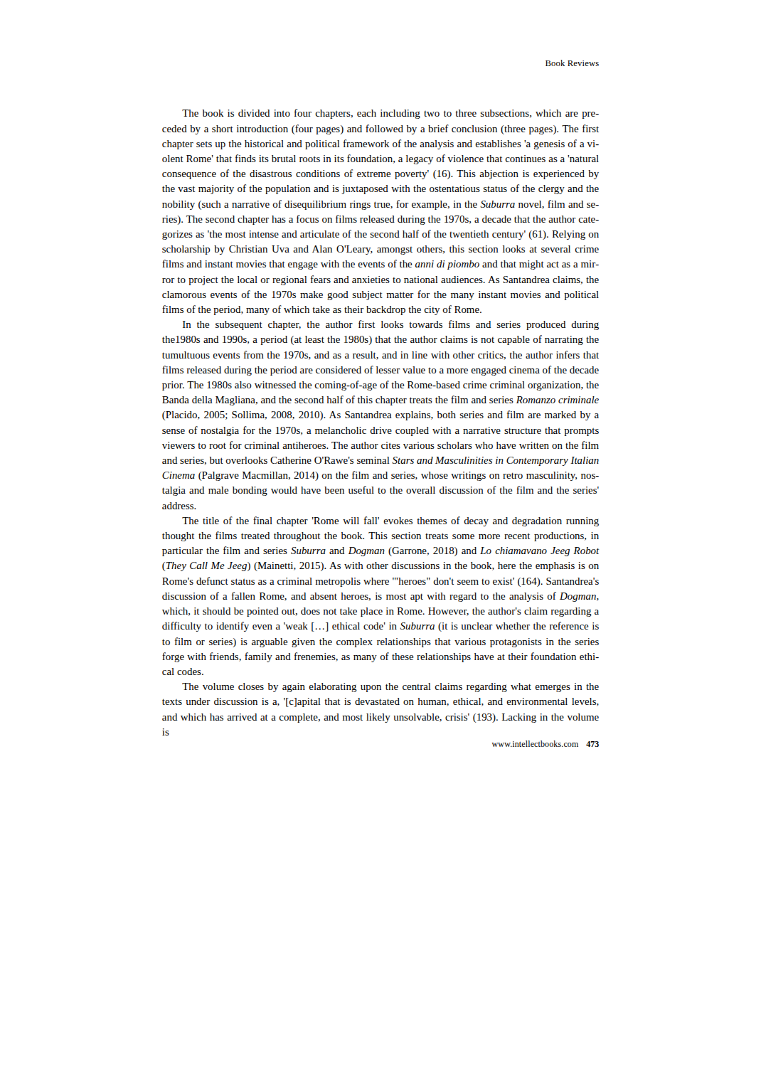Book Reviews
The book is divided into four chapters, each including two to three subsections, which are preceded by a short introduction (four pages) and followed by a brief conclusion (three pages). The first chapter sets up the historical and political framework of the analysis and establishes 'a genesis of a violent Rome' that finds its brutal roots in its foundation, a legacy of violence that continues as a 'natural consequence of the disastrous conditions of extreme poverty' (16). This abjection is experienced by the vast majority of the population and is juxtaposed with the ostentatious status of the clergy and the nobility (such a narrative of disequilibrium rings true, for example, in the Suburra novel, film and series). The second chapter has a focus on films released during the 1970s, a decade that the author categorizes as 'the most intense and articulate of the second half of the twentieth century' (61). Relying on scholarship by Christian Uva and Alan O'Leary, amongst others, this section looks at several crime films and instant movies that engage with the events of the anni di piombo and that might act as a mirror to project the local or regional fears and anxieties to national audiences. As Santandrea claims, the clamorous events of the 1970s make good subject matter for the many instant movies and political films of the period, many of which take as their backdrop the city of Rome.
In the subsequent chapter, the author first looks towards films and series produced during the1980s and 1990s, a period (at least the 1980s) that the author claims is not capable of narrating the tumultuous events from the 1970s, and as a result, and in line with other critics, the author infers that films released during the period are considered of lesser value to a more engaged cinema of the decade prior. The 1980s also witnessed the coming-of-age of the Rome-based crime criminal organization, the Banda della Magliana, and the second half of this chapter treats the film and series Romanzo criminale (Placido, 2005; Sollima, 2008, 2010). As Santandrea explains, both series and film are marked by a sense of nostalgia for the 1970s, a melancholic drive coupled with a narrative structure that prompts viewers to root for criminal antiheroes. The author cites various scholars who have written on the film and series, but overlooks Catherine O'Rawe's seminal Stars and Masculinities in Contemporary Italian Cinema (Palgrave Macmillan, 2014) on the film and series, whose writings on retro masculinity, nostalgia and male bonding would have been useful to the overall discussion of the film and the series' address.
The title of the final chapter 'Rome will fall' evokes themes of decay and degradation running thought the films treated throughout the book. This section treats some more recent productions, in particular the film and series Suburra and Dogman (Garrone, 2018) and Lo chiamavano Jeeg Robot (They Call Me Jeeg) (Mainetti, 2015). As with other discussions in the book, here the emphasis is on Rome's defunct status as a criminal metropolis where '"heroes" don't seem to exist' (164). Santandrea's discussion of a fallen Rome, and absent heroes, is most apt with regard to the analysis of Dogman, which, it should be pointed out, does not take place in Rome. However, the author's claim regarding a difficulty to identify even a 'weak […] ethical code' in Suburra (it is unclear whether the reference is to film or series) is arguable given the complex relationships that various protagonists in the series forge with friends, family and frenemies, as many of these relationships have at their foundation ethical codes.
The volume closes by again elaborating upon the central claims regarding what emerges in the texts under discussion is a, '[c]apital that is devastated on human, ethical, and environmental levels, and which has arrived at a complete, and most likely unsolvable, crisis' (193). Lacking in the volume is
www.intellectbooks.com 473